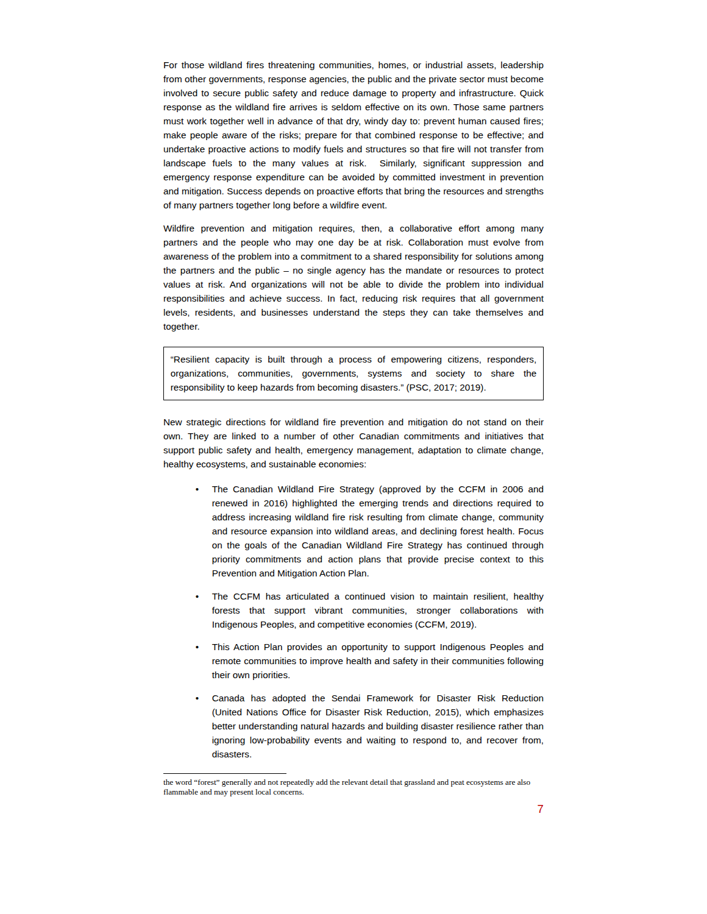For those wildland fires threatening communities, homes, or industrial assets, leadership from other governments, response agencies, the public and the private sector must become involved to secure public safety and reduce damage to property and infrastructure. Quick response as the wildland fire arrives is seldom effective on its own. Those same partners must work together well in advance of that dry, windy day to: prevent human caused fires; make people aware of the risks; prepare for that combined response to be effective; and undertake proactive actions to modify fuels and structures so that fire will not transfer from landscape fuels to the many values at risk. Similarly, significant suppression and emergency response expenditure can be avoided by committed investment in prevention and mitigation. Success depends on proactive efforts that bring the resources and strengths of many partners together long before a wildfire event.
Wildfire prevention and mitigation requires, then, a collaborative effort among many partners and the people who may one day be at risk. Collaboration must evolve from awareness of the problem into a commitment to a shared responsibility for solutions among the partners and the public – no single agency has the mandate or resources to protect values at risk. And organizations will not be able to divide the problem into individual responsibilities and achieve success. In fact, reducing risk requires that all government levels, residents, and businesses understand the steps they can take themselves and together.
“Resilient capacity is built through a process of empowering citizens, responders, organizations, communities, governments, systems and society to share the responsibility to keep hazards from becoming disasters.” (PSC, 2017; 2019).
New strategic directions for wildland fire prevention and mitigation do not stand on their own. They are linked to a number of other Canadian commitments and initiatives that support public safety and health, emergency management, adaptation to climate change, healthy ecosystems, and sustainable economies:
The Canadian Wildland Fire Strategy (approved by the CCFM in 2006 and renewed in 2016) highlighted the emerging trends and directions required to address increasing wildland fire risk resulting from climate change, community and resource expansion into wildland areas, and declining forest health. Focus on the goals of the Canadian Wildland Fire Strategy has continued through priority commitments and action plans that provide precise context to this Prevention and Mitigation Action Plan.
The CCFM has articulated a continued vision to maintain resilient, healthy forests that support vibrant communities, stronger collaborations with Indigenous Peoples, and competitive economies (CCFM, 2019).
This Action Plan provides an opportunity to support Indigenous Peoples and remote communities to improve health and safety in their communities following their own priorities.
Canada has adopted the Sendai Framework for Disaster Risk Reduction (United Nations Office for Disaster Risk Reduction, 2015), which emphasizes better understanding natural hazards and building disaster resilience rather than ignoring low-probability events and waiting to respond to, and recover from, disasters.
the word “forest” generally and not repeatedly add the relevant detail that grassland and peat ecosystems are also flammable and may present local concerns.
7